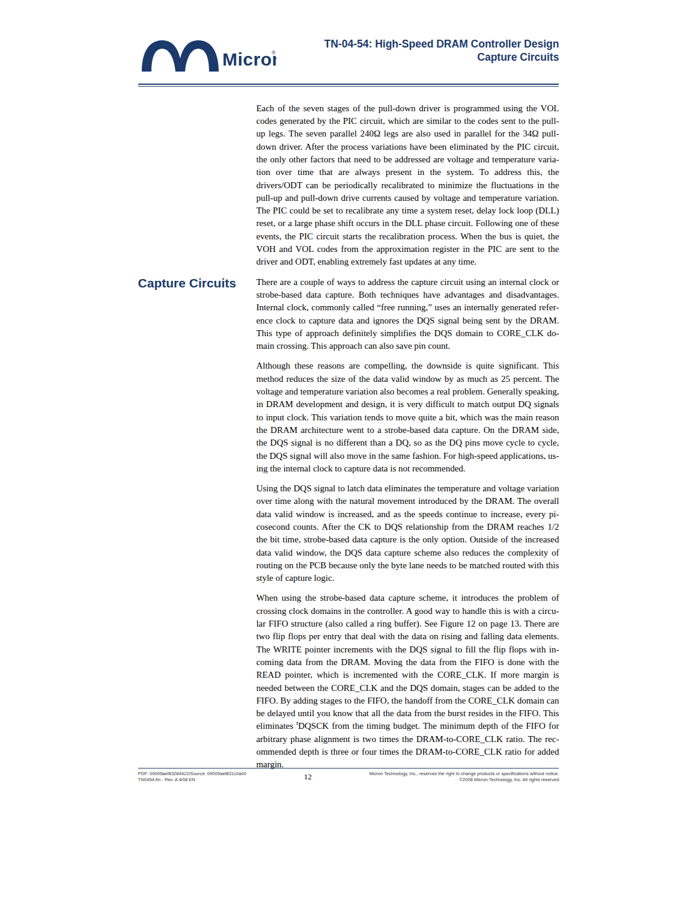Micron ®
TN-04-54: High-Speed DRAM Controller Design
Capture Circuits
Each of the seven stages of the pull-down driver is programmed using the VOL codes generated by the PIC circuit, which are similar to the codes sent to the pull-up legs. The seven parallel 240Ω legs are also used in parallel for the 34Ω pull-down driver. After the process variations have been eliminated by the PIC circuit, the only other factors that need to be addressed are voltage and temperature variation over time that are always present in the system. To address this, the drivers/ODT can be periodically recalibrated to minimize the fluctuations in the pull-up and pull-down drive currents caused by voltage and temperature variation. The PIC could be set to recalibrate any time a system reset, delay lock loop (DLL) reset, or a large phase shift occurs in the DLL phase circuit. Following one of these events, the PIC circuit starts the recalibration process. When the bus is quiet, the VOH and VOL codes from the approximation register in the PIC are sent to the driver and ODT, enabling extremely fast updates at any time.
Capture Circuits
There are a couple of ways to address the capture circuit using an internal clock or strobe-based data capture. Both techniques have advantages and disadvantages. Internal clock, commonly called “free running,” uses an internally generated reference clock to capture data and ignores the DQS signal being sent by the DRAM. This type of approach definitely simplifies the DQS domain to CORE_CLK domain crossing. This approach can also save pin count.
Although these reasons are compelling, the downside is quite significant. This method reduces the size of the data valid window by as much as 25 percent. The voltage and temperature variation also becomes a real problem. Generally speaking, in DRAM development and design, it is very difficult to match output DQ signals to input clock. This variation tends to move quite a bit, which was the main reason the DRAM architecture went to a strobe-based data capture. On the DRAM side, the DQS signal is no different than a DQ, so as the DQ pins move cycle to cycle, the DQS signal will also move in the same fashion. For high-speed applications, using the internal clock to capture data is not recommended.
Using the DQS signal to latch data eliminates the temperature and voltage variation over time along with the natural movement introduced by the DRAM. The overall data valid window is increased, and as the speeds continue to increase, every picosecond counts. After the CK to DQS relationship from the DRAM reaches 1/2 the bit time, strobe-based data capture is the only option. Outside of the increased data valid window, the DQS data capture scheme also reduces the complexity of routing on the PCB because only the byte lane needs to be matched routed with this style of capture logic.
When using the strobe-based data capture scheme, it introduces the problem of crossing clock domains in the controller. A good way to handle this is with a circular FIFO structure (also called a ring buffer). See Figure 12 on page 13. There are two flip flops per entry that deal with the data on rising and falling data elements. The WRITE pointer increments with the DQS signal to fill the flip flops with incoming data from the DRAM. Moving the data from the FIFO is done with the READ pointer, which is incremented with the CORE_CLK. If more margin is needed between the CORE_CLK and the DQS domain, stages can be added to the FIFO. By adding stages to the FIFO, the handoff from the CORE_CLK domain can be delayed until you know that all the data from the burst resides in the FIFO. This eliminates tDQSCK from the timing budget. The minimum depth of the FIFO for arbitrary phase alignment is two times the DRAM-to-CORE_CLK ratio. The recommended depth is three or four times the DRAM-to-CORE_CLK ratio for added margin.
PDF: 09005aef83284422/Source: 09005aef831c0a00
TN0454.fm - Rev. A 4/08 EN
12
Micron Technology, Inc., reserves the right to change products or specifications without notice.
©2008 Micron Technology, Inc. All rights reserved